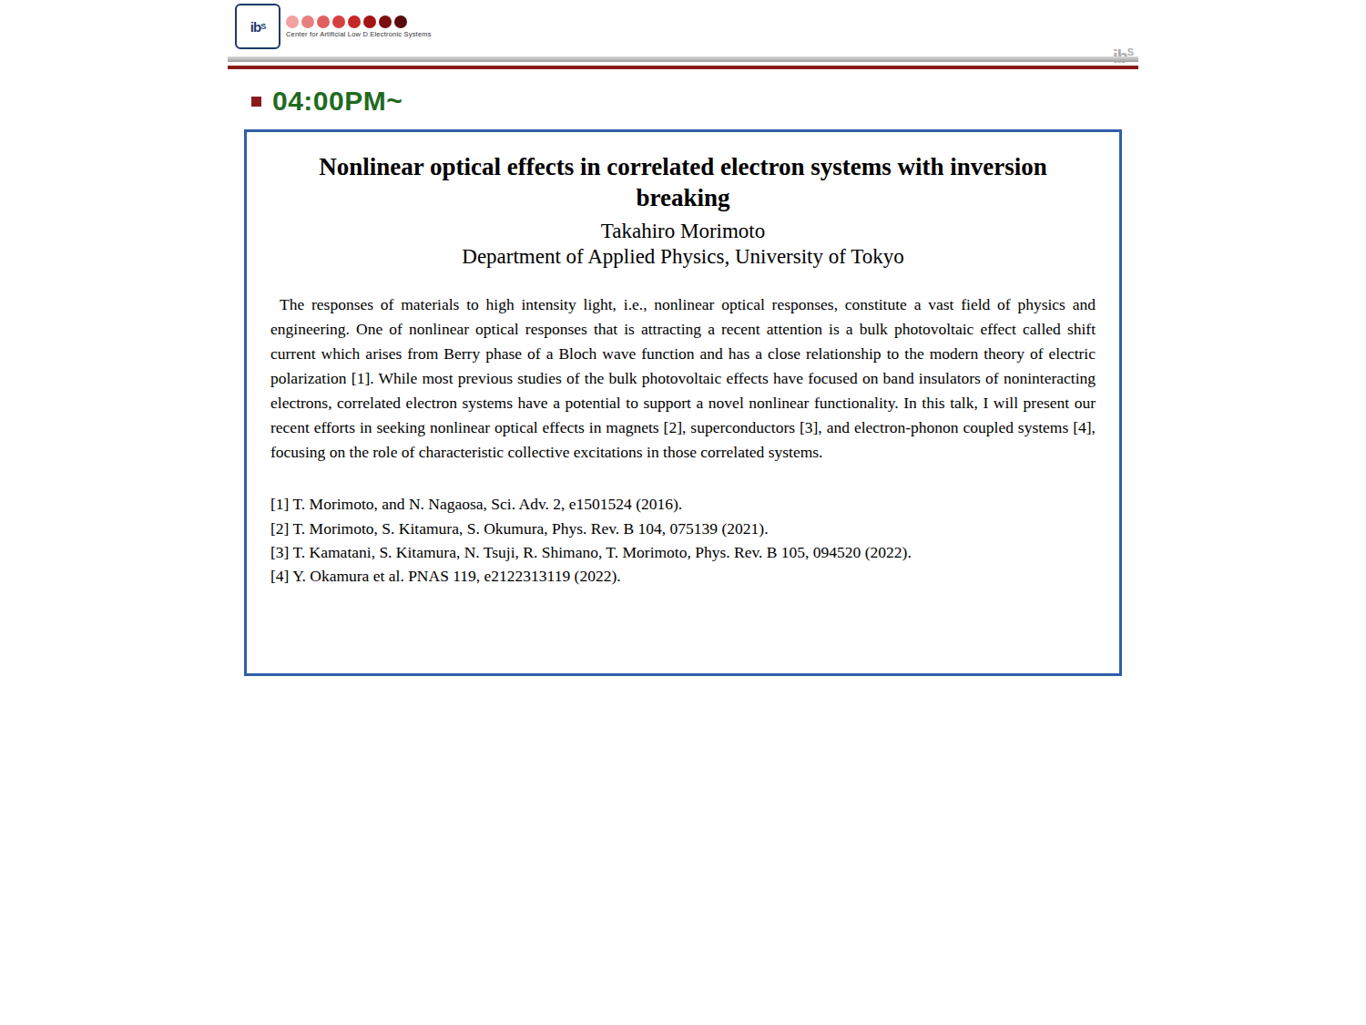ibS
Center for Artificial Low D Electronic Systems
ibS
04:00PM~
Nonlinear optical effects in correlated electron systems with inversion breaking
Takahiro Morimoto
Department of Applied Physics, University of Tokyo
The responses of materials to high intensity light, i.e., nonlinear optical responses, constitute a vast field of physics and engineering. One of nonlinear optical responses that is attracting a recent attention is a bulk photovoltaic effect called shift current which arises from Berry phase of a Bloch wave function and has a close relationship to the modern theory of electric polarization [1]. While most previous studies of the bulk photovoltaic effects have focused on band insulators of noninteracting electrons, correlated electron systems have a potential to support a novel nonlinear functionality. In this talk, I will present our recent efforts in seeking nonlinear optical effects in magnets [2], superconductors [3], and electron-phonon coupled systems [4], focusing on the role of characteristic collective excitations in those correlated systems.
[1] T. Morimoto, and N. Nagaosa, Sci. Adv. 2, e1501524 (2016).
[2] T. Morimoto, S. Kitamura, S. Okumura, Phys. Rev. B 104, 075139 (2021).
[3] T. Kamatani, S. Kitamura, N. Tsuji, R. Shimano, T. Morimoto, Phys. Rev. B 105, 094520 (2022).
[4] Y. Okamura et al. PNAS 119, e2122313119 (2022).